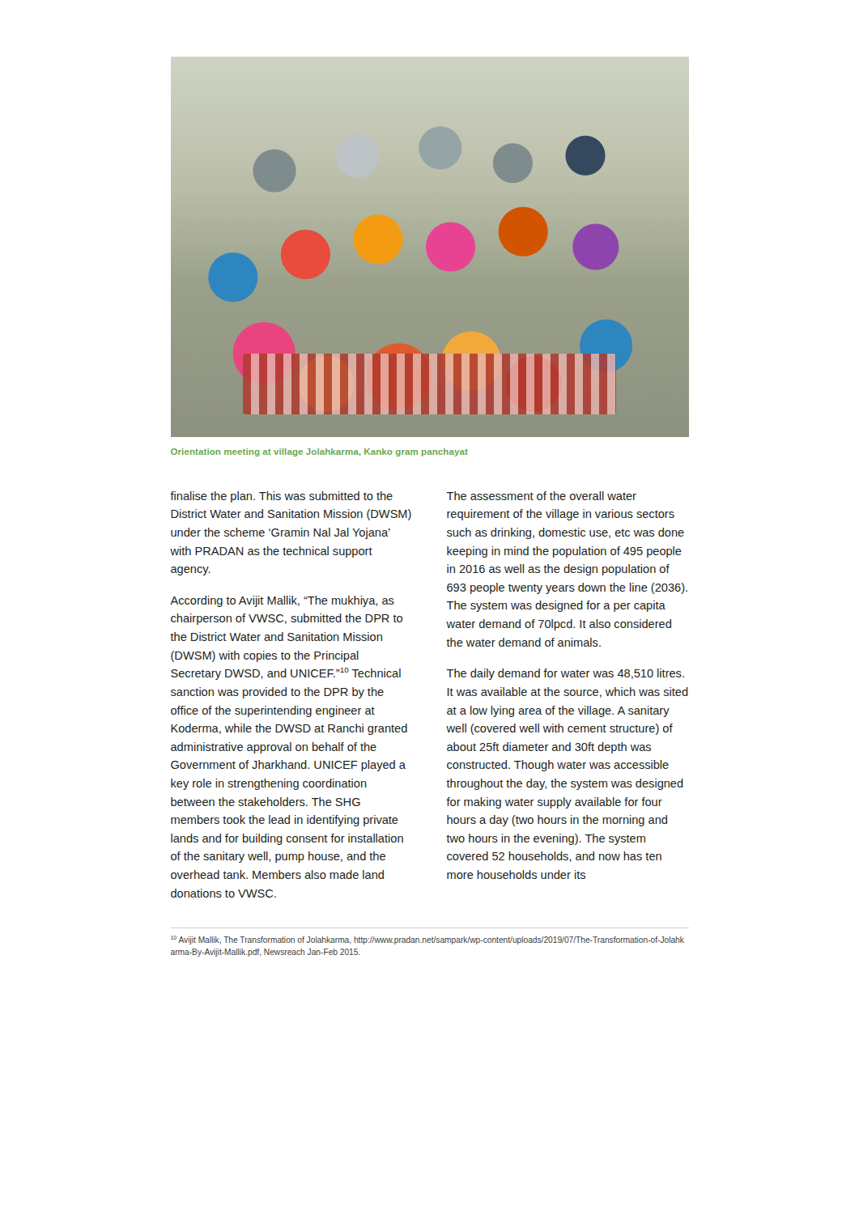Orientation meeting at village Jolahkarma, Kanko gram panchayat
finalise the plan. This was submitted to the District Water and Sanitation Mission (DWSM) under the scheme ‘Gramin Nal Jal Yojana’ with PRADAN as the technical support agency.
According to Avijit Mallik, “The mukhiya, as chairperson of VWSC, submitted the DPR to the District Water and Sanitation Mission (DWSM) with copies to the Principal Secretary DWSD, and UNICEF.”10 Technical sanction was provided to the DPR by the office of the superintending engineer at Koderma, while the DWSD at Ranchi granted administrative approval on behalf of the Government of Jharkhand. UNICEF played a key role in strengthening coordination between the stakeholders. The SHG members took the lead in identifying private lands and for building consent for installation of the sanitary well, pump house, and the overhead tank. Members also made land donations to VWSC.
The assessment of the overall water requirement of the village in various sectors such as drinking, domestic use, etc was done keeping in mind the population of 495 people in 2016 as well as the design population of 693 people twenty years down the line (2036). The system was designed for a per capita water demand of 70lpcd. It also considered the water demand of animals.
The daily demand for water was 48,510 litres. It was available at the source, which was sited at a low lying area of the village. A sanitary well (covered well with cement structure) of about 25ft diameter and 30ft depth was constructed. Though water was accessible throughout the day, the system was designed for making water supply available for four hours a day (two hours in the morning and two hours in the evening). The system covered 52 households, and now has ten more households under its
10 Avijit Mallik, The Transformation of Jolahkarma, http://www.pradan.net/sampark/wp-content/uploads/2019/07/The-Transformation-of-Jolahkarma-By-Avijit-Mallik.pdf, Newsreach Jan-Feb 2015.